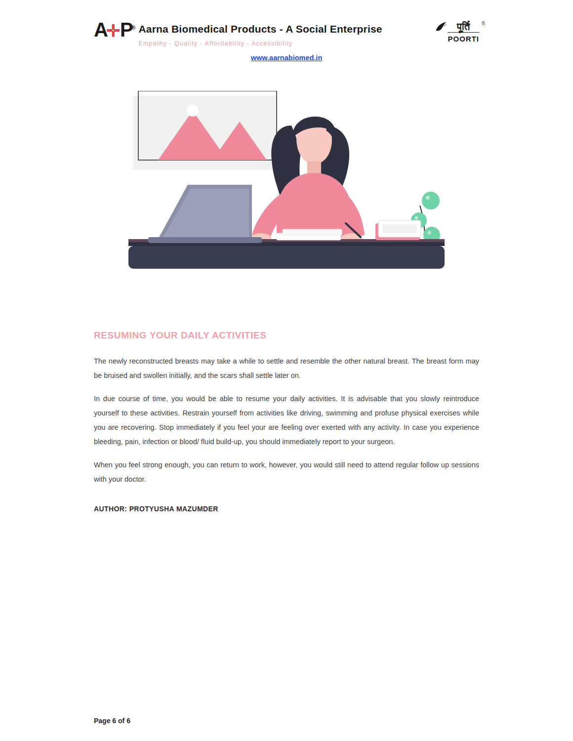A✛P®
Aarna Biomedical Products - A Social Enterprise
Empathy - Quality - Affordability - Accessibility
पूर्ति
POORTI
®
www.aarnabiomed.in
RESUMING YOUR DAILY ACTIVITIES
The newly reconstructed breasts may take a while to settle and resemble the other natural breast. The breast form may be bruised and swollen initially, and the scars shall settle later on.
In due course of time, you would be able to resume your daily activities. It is advisable that you slowly reintroduce yourself to these activities. Restrain yourself from activities like driving, swimming and profuse physical exercises while you are recovering. Stop immediately if you feel your are feeling over exerted with any activity. In case you experience bleeding, pain, infection or blood/ fluid build-up, you should immediately report to your surgeon.
When you feel strong enough, you can return to work, however, you would still need to attend regular follow up sessions with your doctor.
AUTHOR: PROTYUSHA MAZUMDER
Page 6 of 6